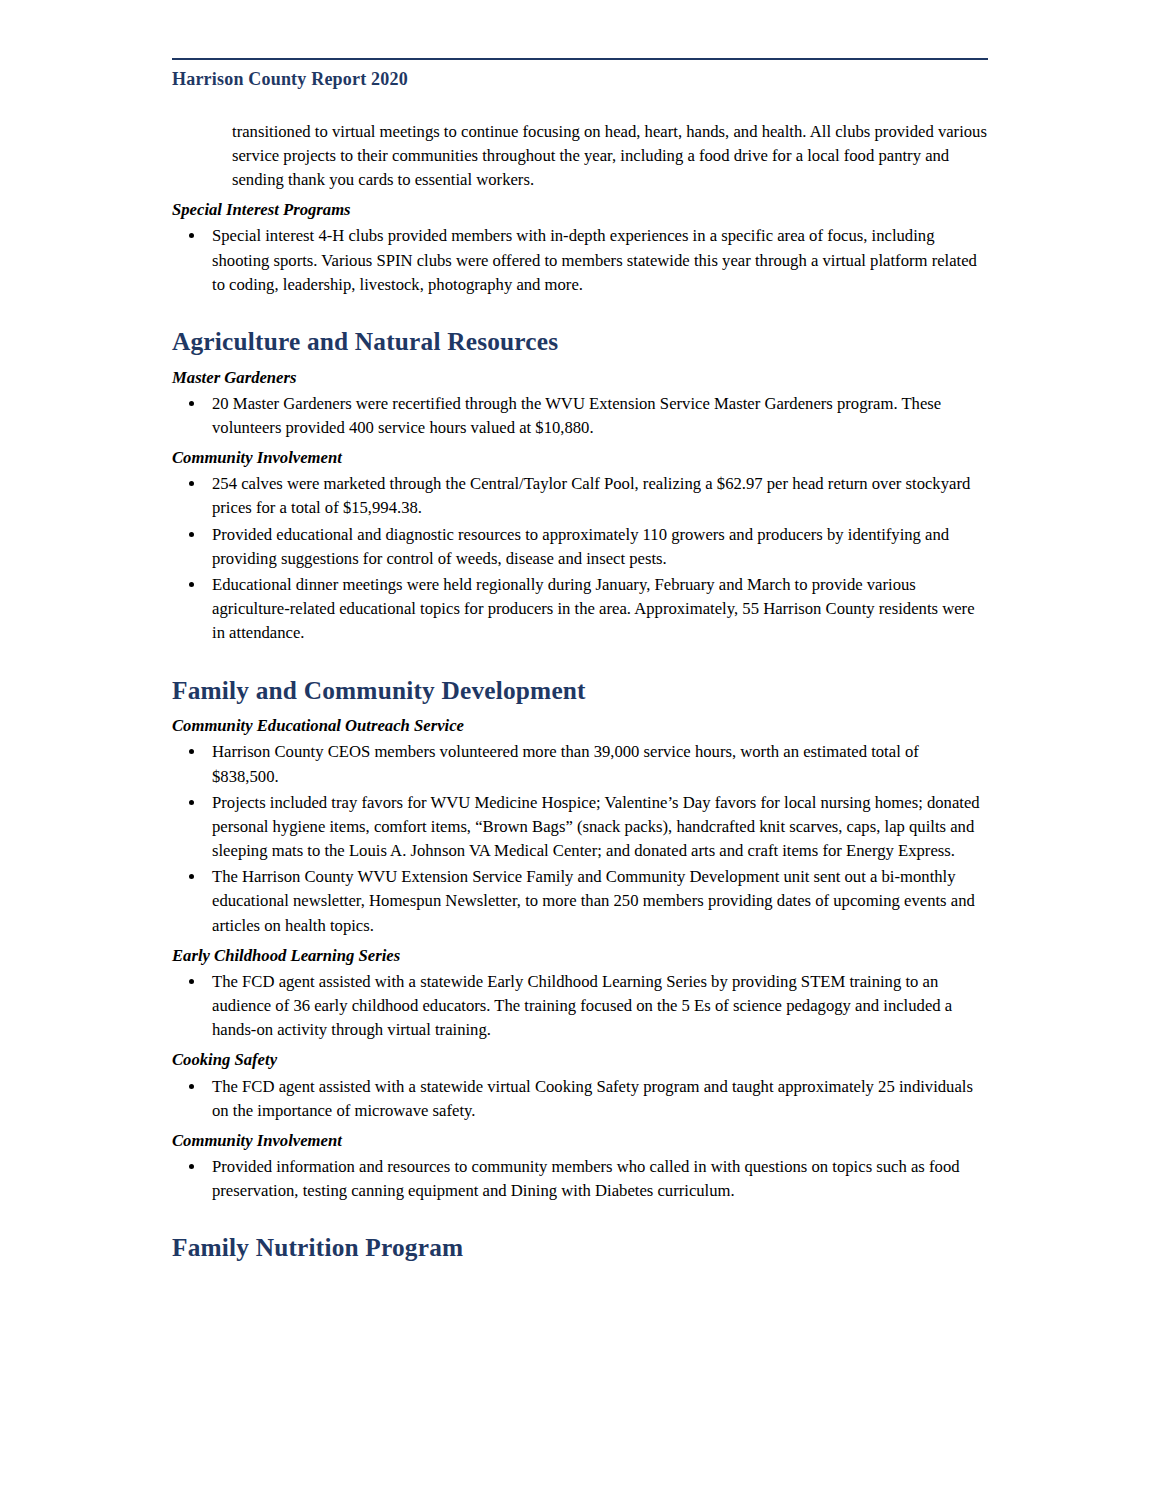Harrison County Report 2020
transitioned to virtual meetings to continue focusing on head, heart, hands, and health. All clubs provided various service projects to their communities throughout the year, including a food drive for a local food pantry and sending thank you cards to essential workers.
Special Interest Programs
Special interest 4-H clubs provided members with in-depth experiences in a specific area of focus, including shooting sports. Various SPIN clubs were offered to members statewide this year through a virtual platform related to coding, leadership, livestock, photography and more.
Agriculture and Natural Resources
Master Gardeners
20 Master Gardeners were recertified through the WVU Extension Service Master Gardeners program. These volunteers provided 400 service hours valued at $10,880.
Community Involvement
254 calves were marketed through the Central/Taylor Calf Pool, realizing a $62.97 per head return over stockyard prices for a total of $15,994.38.
Provided educational and diagnostic resources to approximately 110 growers and producers by identifying and providing suggestions for control of weeds, disease and insect pests.
Educational dinner meetings were held regionally during January, February and March to provide various agriculture-related educational topics for producers in the area. Approximately, 55 Harrison County residents were in attendance.
Family and Community Development
Community Educational Outreach Service
Harrison County CEOS members volunteered more than 39,000 service hours, worth an estimated total of $838,500.
Projects included tray favors for WVU Medicine Hospice; Valentine’s Day favors for local nursing homes; donated personal hygiene items, comfort items, “Brown Bags” (snack packs), handcrafted knit scarves, caps, lap quilts and sleeping mats to the Louis A. Johnson VA Medical Center; and donated arts and craft items for Energy Express.
The Harrison County WVU Extension Service Family and Community Development unit sent out a bi-monthly educational newsletter, Homespun Newsletter, to more than 250 members providing dates of upcoming events and articles on health topics.
Early Childhood Learning Series
The FCD agent assisted with a statewide Early Childhood Learning Series by providing STEM training to an audience of 36 early childhood educators. The training focused on the 5 Es of science pedagogy and included a hands-on activity through virtual training.
Cooking Safety
The FCD agent assisted with a statewide virtual Cooking Safety program and taught approximately 25 individuals on the importance of microwave safety.
Community Involvement
Provided information and resources to community members who called in with questions on topics such as food preservation, testing canning equipment and Dining with Diabetes curriculum.
Family Nutrition Program